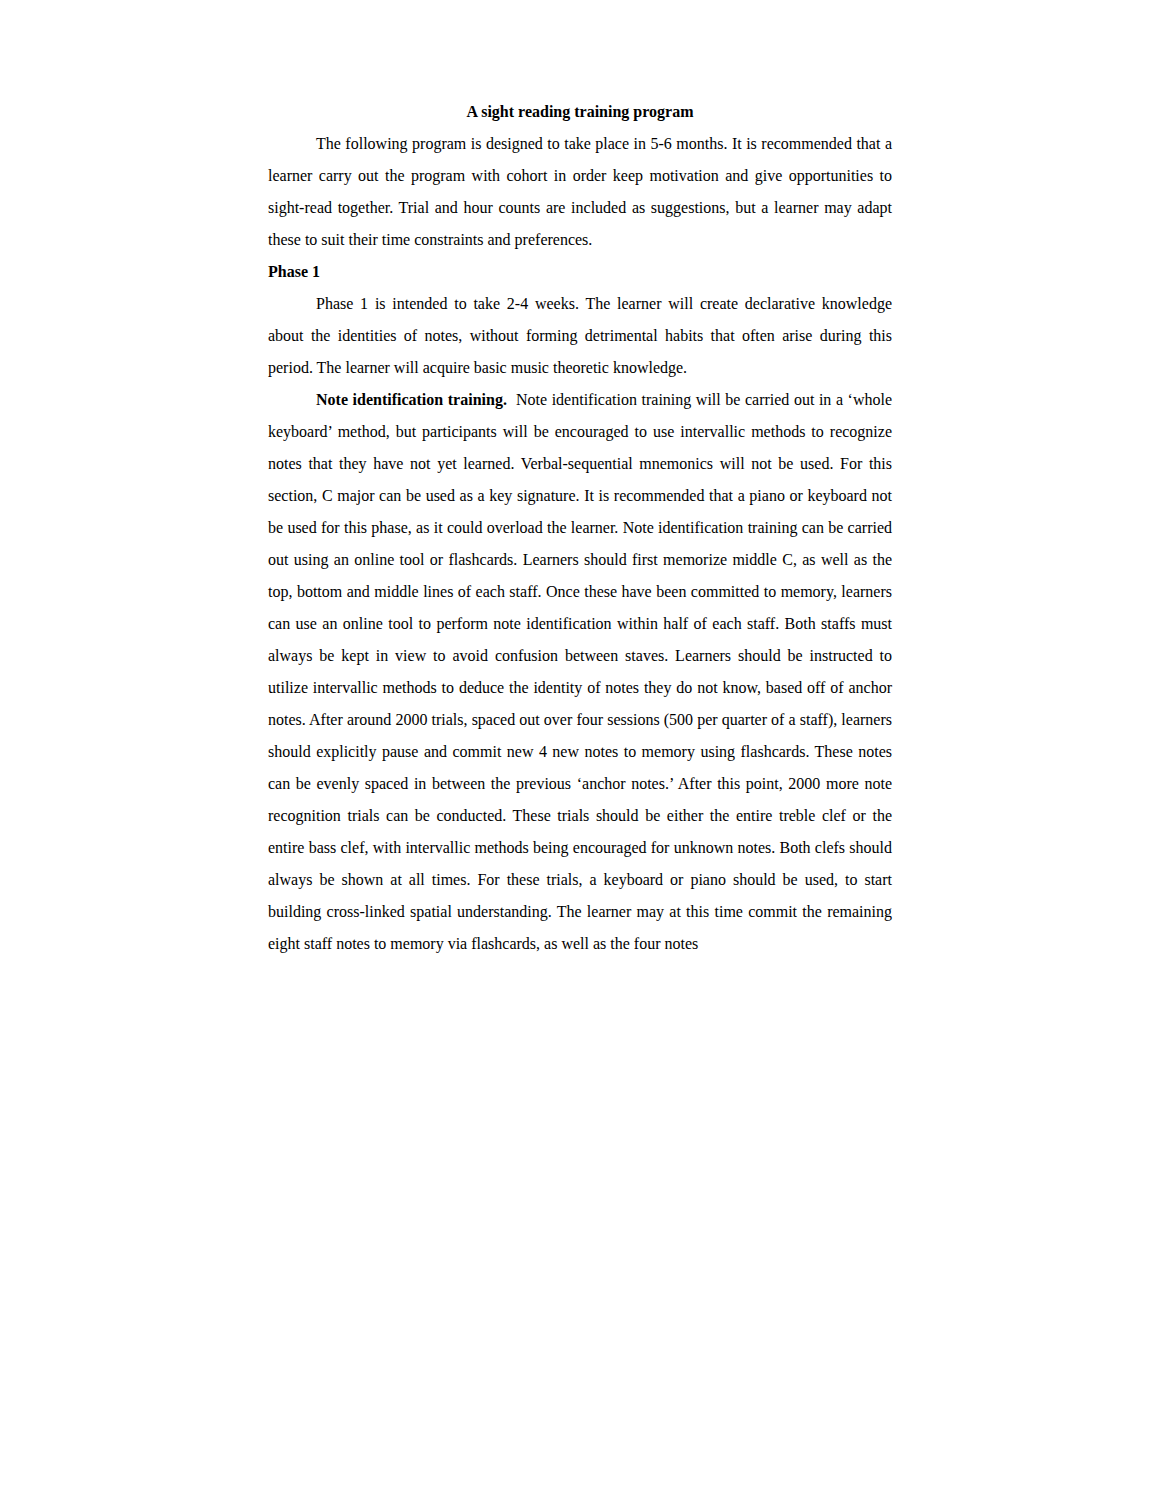A sight reading training program
The following program is designed to take place in 5-6 months. It is recommended that a learner carry out the program with cohort in order keep motivation and give opportunities to sight-read together. Trial and hour counts are included as suggestions, but a learner may adapt these to suit their time constraints and preferences.
Phase 1
Phase 1 is intended to take 2-4 weeks. The learner will create declarative knowledge about the identities of notes, without forming detrimental habits that often arise during this period. The learner will acquire basic music theoretic knowledge.
Note identification training. Note identification training will be carried out in a ‘whole keyboard’ method, but participants will be encouraged to use intervallic methods to recognize notes that they have not yet learned. Verbal-sequential mnemonics will not be used. For this section, C major can be used as a key signature. It is recommended that a piano or keyboard not be used for this phase, as it could overload the learner. Note identification training can be carried out using an online tool or flashcards. Learners should first memorize middle C, as well as the top, bottom and middle lines of each staff. Once these have been committed to memory, learners can use an online tool to perform note identification within half of each staff. Both staffs must always be kept in view to avoid confusion between staves. Learners should be instructed to utilize intervallic methods to deduce the identity of notes they do not know, based off of anchor notes. After around 2000 trials, spaced out over four sessions (500 per quarter of a staff), learners should explicitly pause and commit new 4 new notes to memory using flashcards. These notes can be evenly spaced in between the previous ‘anchor notes.’ After this point, 2000 more note recognition trials can be conducted. These trials should be either the entire treble clef or the entire bass clef, with intervallic methods being encouraged for unknown notes. Both clefs should always be shown at all times. For these trials, a keyboard or piano should be used, to start building cross-linked spatial understanding. The learner may at this time commit the remaining eight staff notes to memory via flashcards, as well as the four notes